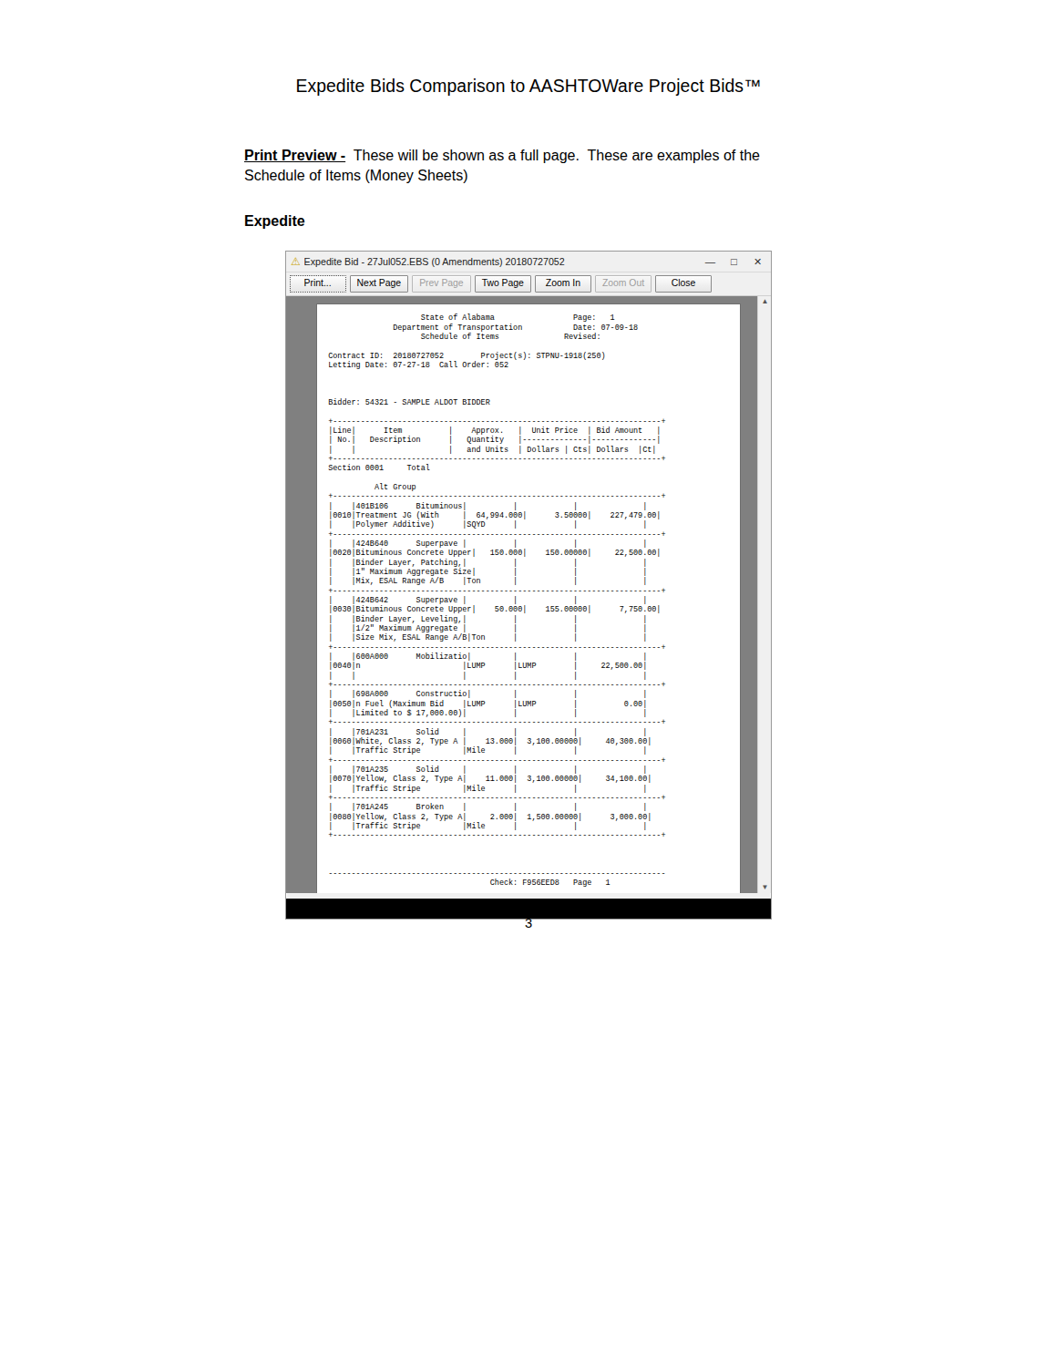Expedite Bids Comparison to AASHTOWare Project Bids™
Print Preview - These will be shown as a full page. These are examples of the Schedule of Items (Money Sheets)
Expedite
⚠ Expedite Bid - 27Jul052.EBS (0 Amendments) 20180727052 —□✕
Print... Next Page Prev Page Two Page Zoom In Zoom Out Close
                    State of Alabama                 Page:   1
              Department of Transportation           Date: 07-09-18
                    Schedule of Items              Revised:

Contract ID:  20180727052        Project(s): STPNU-1918(250)
Letting Date: 07-27-18  Call Order: 052



Bidder: 54321 - SAMPLE ALDOT BIDDER

+-----------------------------------------------------------------------+
|Line|      Item          |    Approx.   |  Unit Price  | Bid Amount   |
| No.|   Description      |   Quantity   |--------------|--------------|
|    |                    |   and Units  | Dollars | Cts| Dollars  |Ct|
+-----------------------------------------------------------------------+
Section 0001     Total

          Alt Group
+-----------------------------------------------------------------------+
|    |401B106      Bituminous|          |            |              |
|0010|Treatment JG (With     |  64,994.000|      3.50000|    227,479.00|
|    |Polymer Additive)      |SQYD      |            |              |
+-----------------------------------------------------------------------+
|    |424B640      Superpave |          |            |              |
|0020|Bituminous Concrete Upper|   150.000|    150.00000|     22,500.00|
|    |Binder Layer, Patching,|          |            |              |
|    |1" Maximum Aggregate Size|        |            |              |
|    |Mix, ESAL Range A/B    |Ton       |            |              |
+-----------------------------------------------------------------------+
|    |424B642      Superpave |          |            |              |
|0030|Bituminous Concrete Upper|    50.000|    155.00000|      7,750.00|
|    |Binder Layer, Leveling,|          |            |              |
|    |1/2" Maximum Aggregate |          |            |              |
|    |Size Mix, ESAL Range A/B|Ton      |            |              |
+-----------------------------------------------------------------------+
|    |600A000      Mobilizatio|         |            |              |
|0040|n                      |LUMP      |LUMP        |     22,500.00|
|    |                       |          |            |              |
+-----------------------------------------------------------------------+
|    |698A000      Constructio|         |            |              |
|0050|n Fuel (Maximum Bid    |LUMP      |LUMP        |          0.00|
|    |Limited to $ 17,000.00)|          |            |              |
+-----------------------------------------------------------------------+
|    |701A231      Solid     |          |            |              |
|0060|White, Class 2, Type A |    13.000|  3,100.00000|     40,300.00|
|    |Traffic Stripe         |Mile      |            |              |
+-----------------------------------------------------------------------+
|    |701A235      Solid     |          |            |              |
|0070|Yellow, Class 2, Type A|    11.000|  3,100.00000|     34,100.00|
|    |Traffic Stripe         |Mile      |            |              |
+-----------------------------------------------------------------------+
|    |701A245      Broken    |          |            |              |
|0080|Yellow, Class 2, Type A|     2.000|  1,500.00000|      3,000.00|
|    |Traffic Stripe         |Mile      |            |              |
+-----------------------------------------------------------------------+



-------------------------------------------------------------------------
                                   Check: F956EED8   Page   1
▲ ▼
3